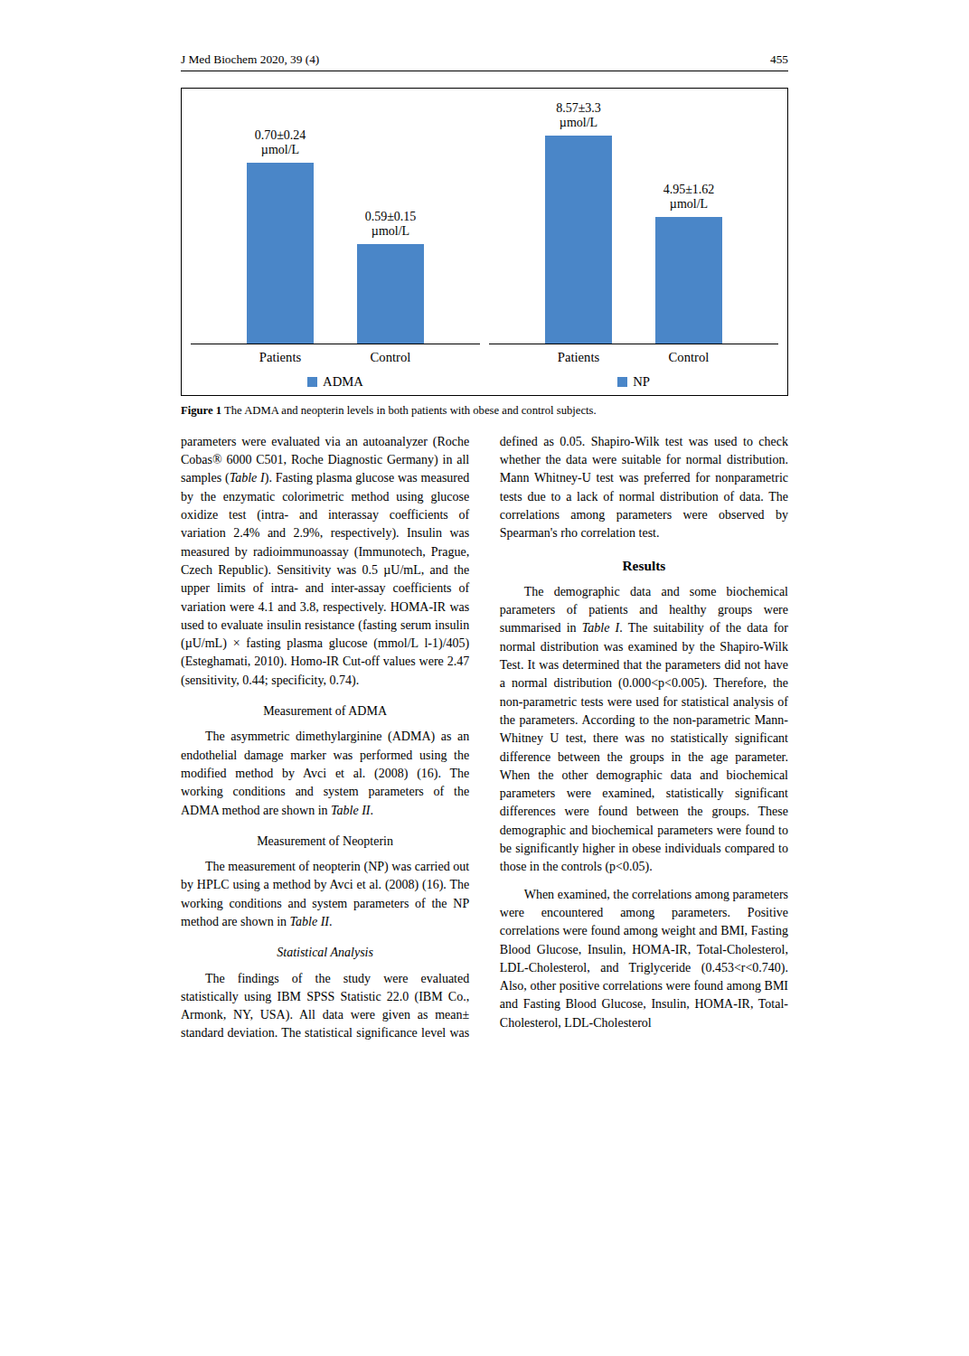J Med Biochem 2020, 39 (4) 455
0.70±0.24
µmol/L
0.59±0.15
µmol/L
Patients Control
ADMA
8.57±3.3
µmol/L
4.95±1.62
µmol/L
Patients Control
NP
Figure 1 The ADMA and neopterin levels in both patients with obese and control subjects.
parameters were evaluated via an autoanalyzer (Roche Cobas® 6000 C501, Roche Diagnostic Germany) in all samples (Table I). Fasting plasma glucose was measured by the enzymatic colorimetric method using glucose oxidize test (intra- and interassay coefficients of variation 2.4% and 2.9%, respectively). Insulin was measured by radioimmunoassay (Immunotech, Prague, Czech Republic). Sensitivity was 0.5 µU/mL, and the upper limits of intra- and inter-assay coefficients of variation were 4.1 and 3.8, respectively. HOMA-IR was used to evaluate insulin resistance (fasting serum insulin (µU/mL) × fasting plasma glucose (mmol/L l-1)/405) (Esteghamati, 2010). Homo-IR Cut-off values were 2.47 (sensitivity, 0.44; specificity, 0.74).
Measurement of ADMA
The asymmetric dimethylarginine (ADMA) as an endothelial damage marker was performed using the modified method by Avci et al. (2008) (16). The working conditions and system parameters of the ADMA method are shown in Table II.
Measurement of Neopterin
The measurement of neopterin (NP) was carried out by HPLC using a method by Avci et al. (2008) (16). The working conditions and system parameters of the NP method are shown in Table II.
Statistical Analysis
The findings of the study were evaluated statistically using IBM SPSS Statistic 22.0 (IBM Co., Armonk, NY, USA). All data were given as mean± standard deviation. The statistical significance level was defined as 0.05. Shapiro-Wilk test was used to check whether the data were suitable for normal distribution. Mann Whitney-U test was preferred for nonparametric tests due to a lack of normal distribution of data. The correlations among parameters were observed by Spearman's rho correlation test.
Results
The demographic data and some biochemical parameters of patients and healthy groups were summarised in Table I. The suitability of the data for normal distribution was examined by the Shapiro-Wilk Test. It was determined that the parameters did not have a normal distribution (0.000<p<0.005). Therefore, the non-parametric tests were used for statistical analysis of the parameters. According to the non-parametric Mann-Whitney U test, there was no statistically significant difference between the groups in the age parameter. When the other demographic data and biochemical parameters were examined, statistically significant differences were found between the groups. These demographic and biochemical parameters were found to be significantly higher in obese individuals compared to those in the controls (p<0.05).
When examined, the correlations among parameters were encountered among parameters. Positive correlations were found among weight and BMI, Fasting Blood Glucose, Insulin, HOMA-IR, Total-Cholesterol, LDL-Cholesterol, and Triglyceride (0.453<r<0.740). Also, other positive correlations were found among BMI and Fasting Blood Glucose, Insulin, HOMA-IR, Total-Cholesterol, LDL-Cholesterol